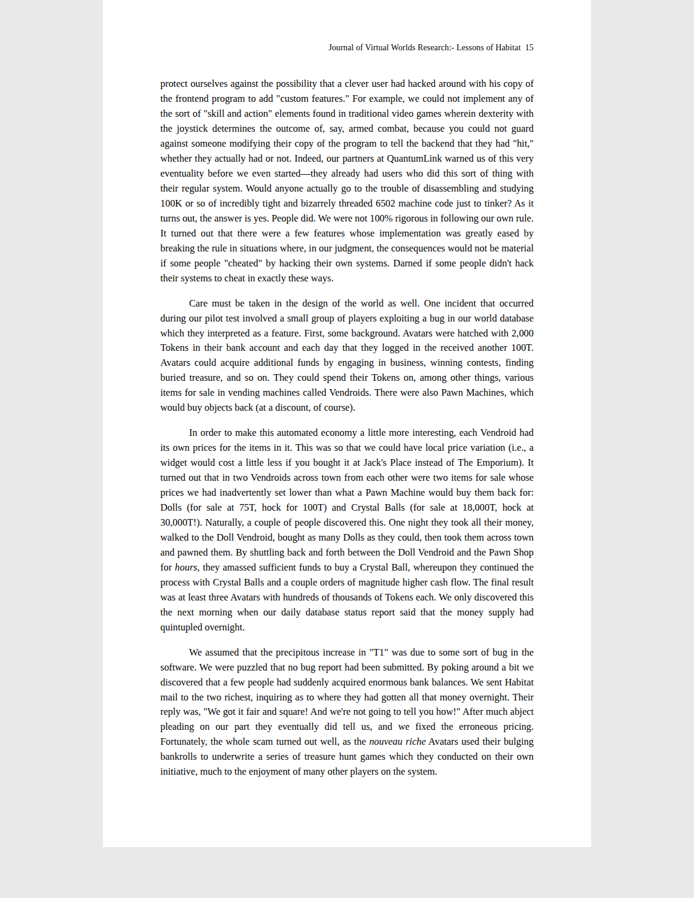Journal of Virtual Worlds Research:- Lessons of Habitat 15
protect ourselves against the possibility that a clever user had hacked around with his copy of the frontend program to add "custom features." For example, we could not implement any of the sort of "skill and action" elements found in traditional video games wherein dexterity with the joystick determines the outcome of, say, armed combat, because you could not guard against someone modifying their copy of the program to tell the backend that they had "hit," whether they actually had or not. Indeed, our partners at QuantumLink warned us of this very eventuality before we even started—they already had users who did this sort of thing with their regular system. Would anyone actually go to the trouble of disassembling and studying 100K or so of incredibly tight and bizarrely threaded 6502 machine code just to tinker? As it turns out, the answer is yes. People did. We were not 100% rigorous in following our own rule. It turned out that there were a few features whose implementation was greatly eased by breaking the rule in situations where, in our judgment, the consequences would not be material if some people "cheated" by hacking their own systems. Darned if some people didn't hack their systems to cheat in exactly these ways.
Care must be taken in the design of the world as well. One incident that occurred during our pilot test involved a small group of players exploiting a bug in our world database which they interpreted as a feature. First, some background. Avatars were hatched with 2,000 Tokens in their bank account and each day that they logged in the received another 100T. Avatars could acquire additional funds by engaging in business, winning contests, finding buried treasure, and so on. They could spend their Tokens on, among other things, various items for sale in vending machines called Vendroids. There were also Pawn Machines, which would buy objects back (at a discount, of course).
In order to make this automated economy a little more interesting, each Vendroid had its own prices for the items in it. This was so that we could have local price variation (i.e., a widget would cost a little less if you bought it at Jack's Place instead of The Emporium). It turned out that in two Vendroids across town from each other were two items for sale whose prices we had inadvertently set lower than what a Pawn Machine would buy them back for: Dolls (for sale at 75T, hock for 100T) and Crystal Balls (for sale at 18,000T, hock at 30,000T!). Naturally, a couple of people discovered this. One night they took all their money, walked to the Doll Vendroid, bought as many Dolls as they could, then took them across town and pawned them. By shuttling back and forth between the Doll Vendroid and the Pawn Shop for hours, they amassed sufficient funds to buy a Crystal Ball, whereupon they continued the process with Crystal Balls and a couple orders of magnitude higher cash flow. The final result was at least three Avatars with hundreds of thousands of Tokens each. We only discovered this the next morning when our daily database status report said that the money supply had quintupled overnight.
We assumed that the precipitous increase in "T1" was due to some sort of bug in the software. We were puzzled that no bug report had been submitted. By poking around a bit we discovered that a few people had suddenly acquired enormous bank balances. We sent Habitat mail to the two richest, inquiring as to where they had gotten all that money overnight. Their reply was, "We got it fair and square! And we're not going to tell you how!" After much abject pleading on our part they eventually did tell us, and we fixed the erroneous pricing. Fortunately, the whole scam turned out well, as the nouveau riche Avatars used their bulging bankrolls to underwrite a series of treasure hunt games which they conducted on their own initiative, much to the enjoyment of many other players on the system.